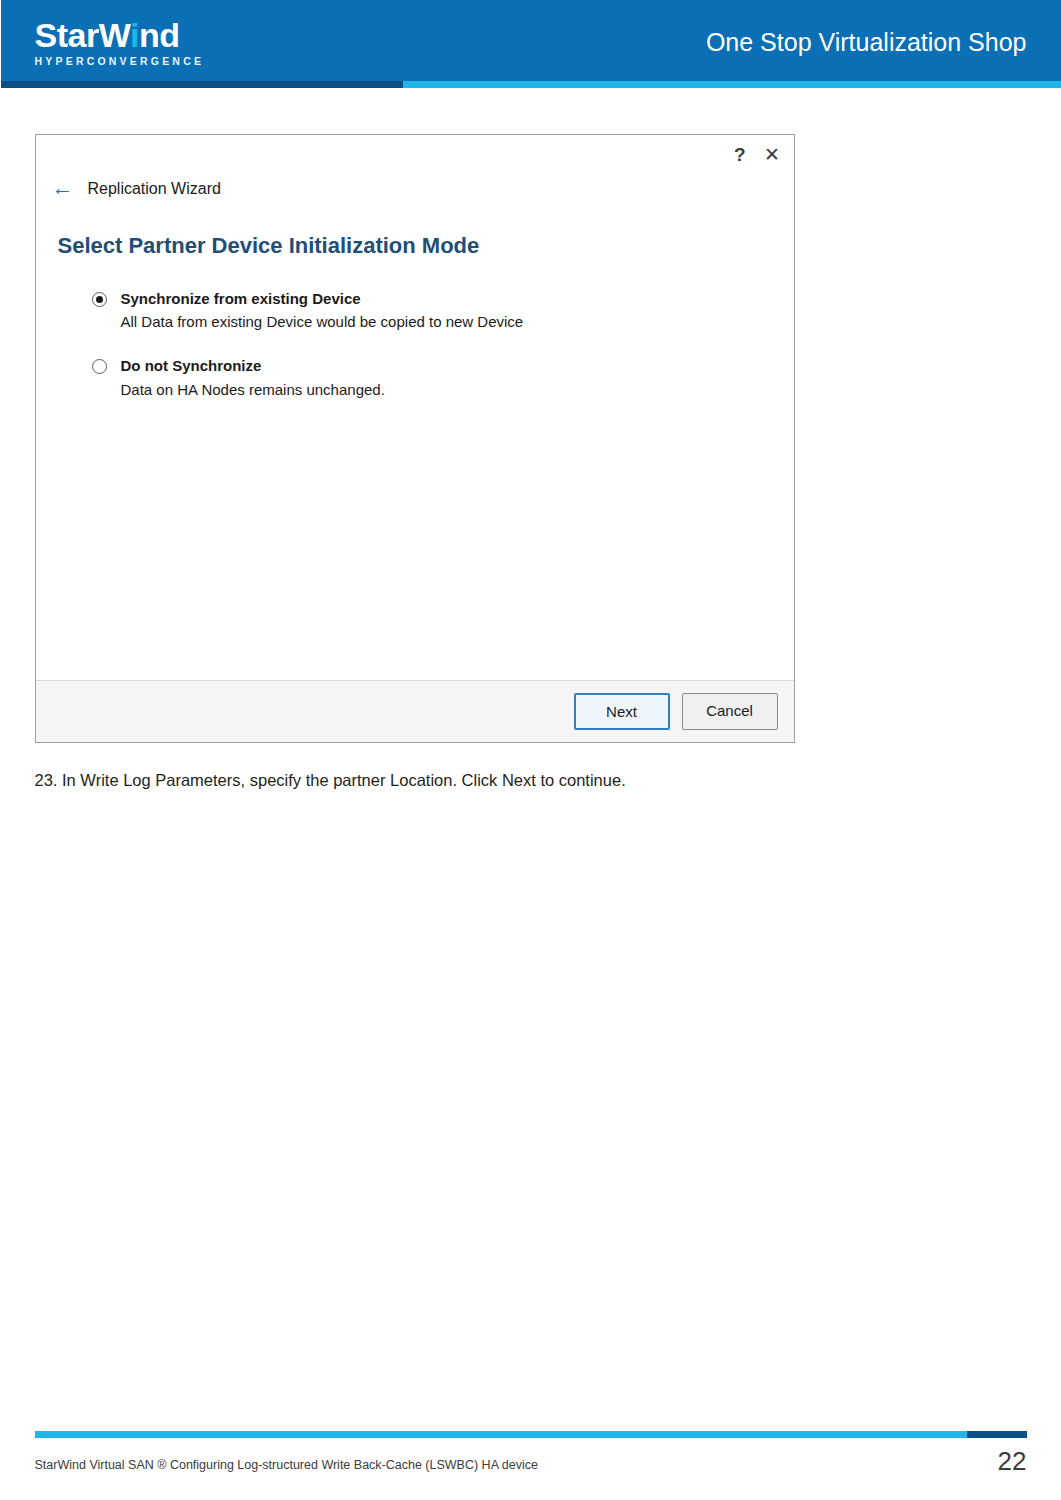Star Wind
HYPERCONVERGENCE
One Stop Virtualization Shop
? ✕
← Replication Wizard
Select Partner Device Initialization Mode
Synchronize from existing Device All Data from existing Device would be copied to new Device
Do not Synchronize Data on HA Nodes remains unchanged.
Next
Cancel
23. In Write Log Parameters, specify the partner Location. Click Next to continue.
StarWind Virtual SAN ® Configuring Log-structured Write Back-Cache (LSWBC) HA device
22